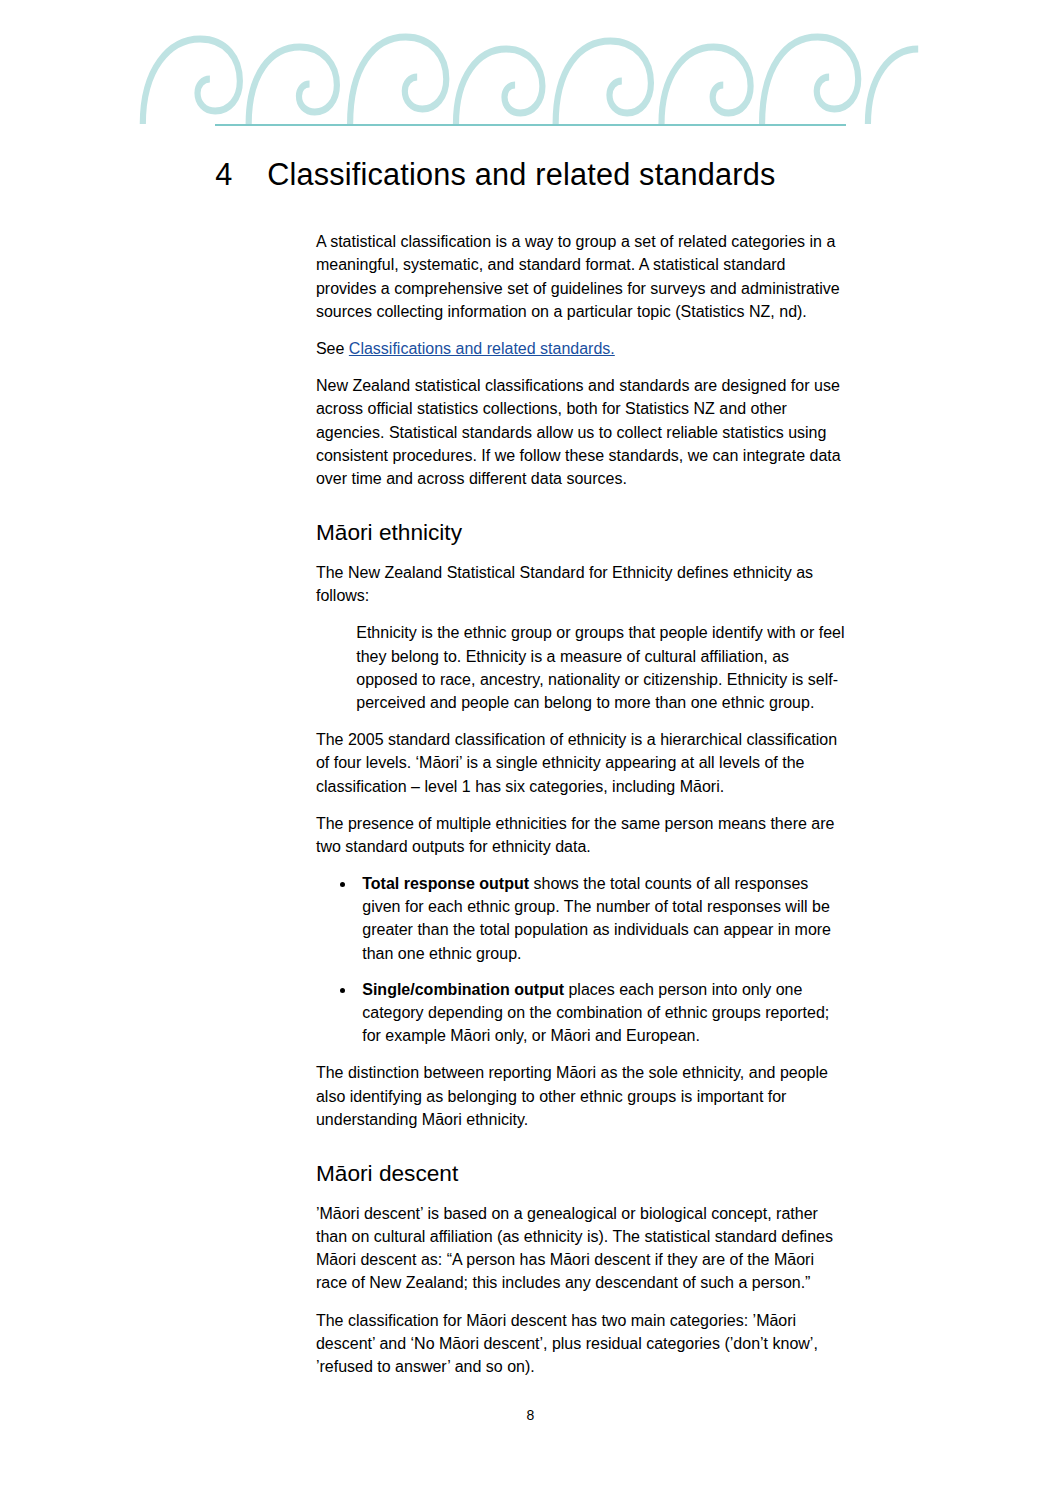4 Classifications and related standards
A statistical classification is a way to group a set of related categories in a meaningful, systematic, and standard format. A statistical standard provides a comprehensive set of guidelines for surveys and administrative sources collecting information on a particular topic (Statistics NZ, nd).
See Classifications and related standards.
New Zealand statistical classifications and standards are designed for use across official statistics collections, both for Statistics NZ and other agencies. Statistical standards allow us to collect reliable statistics using consistent procedures. If we follow these standards, we can integrate data over time and across different data sources.
Māori ethnicity
The New Zealand Statistical Standard for Ethnicity defines ethnicity as follows:
Ethnicity is the ethnic group or groups that people identify with or feel they belong to. Ethnicity is a measure of cultural affiliation, as opposed to race, ancestry, nationality or citizenship. Ethnicity is self-perceived and people can belong to more than one ethnic group.
The 2005 standard classification of ethnicity is a hierarchical classification of four levels. ‘Māori’ is a single ethnicity appearing at all levels of the classification – level 1 has six categories, including Māori.
The presence of multiple ethnicities for the same person means there are two standard outputs for ethnicity data.
Total response output shows the total counts of all responses given for each ethnic group. The number of total responses will be greater than the total population as individuals can appear in more than one ethnic group.
Single/combination output places each person into only one category depending on the combination of ethnic groups reported; for example Māori only, or Māori and European.
The distinction between reporting Māori as the sole ethnicity, and people also identifying as belonging to other ethnic groups is important for understanding Māori ethnicity.
Māori descent
’Māori descent’ is based on a genealogical or biological concept, rather than on cultural affiliation (as ethnicity is). The statistical standard defines Māori descent as: “A person has Māori descent if they are of the Māori race of New Zealand; this includes any descendant of such a person.”
The classification for Māori descent has two main categories: ’Māori descent’ and ‘No Māori descent’, plus residual categories (’don’t know’, ’refused to answer’ and so on).
8